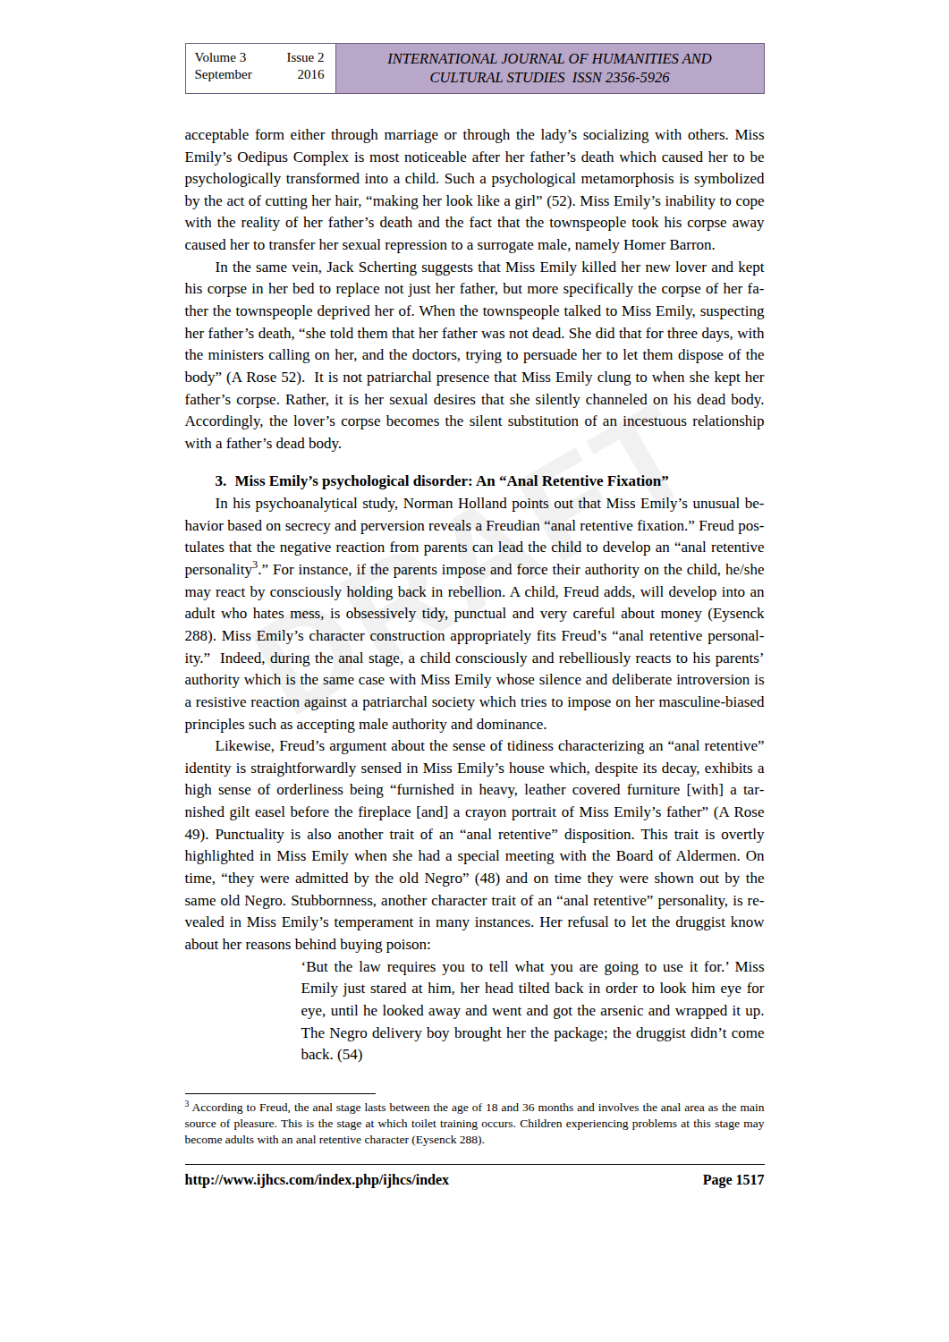DRAFT
| Volume 3 | Issue 2 |
| September | 2016 |
INTERNATIONAL JOURNAL OF HUMANITIES AND CULTURAL STUDIES ISSN 2356-5926
acceptable form either through marriage or through the lady’s socializing with others. Miss Emily’s Oedipus Complex is most noticeable after her father’s death which caused her to be psychologically transformed into a child. Such a psychological metamorphosis is symbolized by the act of cutting her hair, “making her look like a girl” (52). Miss Emily’s inability to cope with the reality of her father’s death and the fact that the townspeople took his corpse away caused her to transfer her sexual repression to a surrogate male, namely Homer Barron.
In the same vein, Jack Scherting suggests that Miss Emily killed her new lover and kept his corpse in her bed to replace not just her father, but more specifically the corpse of her father the townspeople deprived her of. When the townspeople talked to Miss Emily, suspecting her father’s death, “she told them that her father was not dead. She did that for three days, with the ministers calling on her, and the doctors, trying to persuade her to let them dispose of the body” (A Rose 52). It is not patriarchal presence that Miss Emily clung to when she kept her father’s corpse. Rather, it is her sexual desires that she silently channeled on his dead body. Accordingly, the lover’s corpse becomes the silent substitution of an incestuous relationship with a father’s dead body.
3. Miss Emily’s psychological disorder: An “Anal Retentive Fixation”
In his psychoanalytical study, Norman Holland points out that Miss Emily’s unusual behavior based on secrecy and perversion reveals a Freudian “anal retentive fixation.” Freud postulates that the negative reaction from parents can lead the child to develop an “anal retentive personality3.” For instance, if the parents impose and force their authority on the child, he/she may react by consciously holding back in rebellion. A child, Freud adds, will develop into an adult who hates mess, is obsessively tidy, punctual and very careful about money (Eysenck 288). Miss Emily’s character construction appropriately fits Freud’s “anal retentive personality.” Indeed, during the anal stage, a child consciously and rebelliously reacts to his parents’ authority which is the same case with Miss Emily whose silence and deliberate introversion is a resistive reaction against a patriarchal society which tries to impose on her masculine-biased principles such as accepting male authority and dominance.
Likewise, Freud’s argument about the sense of tidiness characterizing an “anal retentive” identity is straightforwardly sensed in Miss Emily’s house which, despite its decay, exhibits a high sense of orderliness being “furnished in heavy, leather covered furniture [with] a tarnished gilt easel before the fireplace [and] a crayon portrait of Miss Emily’s father” (A Rose 49). Punctuality is also another trait of an “anal retentive” disposition. This trait is overtly highlighted in Miss Emily when she had a special meeting with the Board of Aldermen. On time, “they were admitted by the old Negro” (48) and on time they were shown out by the same old Negro. Stubbornness, another character trait of an “anal retentive” personality, is revealed in Miss Emily’s temperament in many instances. Her refusal to let the druggist know about her reasons behind buying poison:
‘But the law requires you to tell what you are going to use it for.’ Miss Emily just stared at him, her head tilted back in order to look him eye for eye, until he looked away and went and got the arsenic and wrapped it up. The Negro delivery boy brought her the package; the druggist didn’t come back. (54)
3 According to Freud, the anal stage lasts between the age of 18 and 36 months and involves the anal area as the main source of pleasure. This is the stage at which toilet training occurs. Children experiencing problems at this stage may become adults with an anal retentive character (Eysenck 288).
http://www.ijhcs.com/index.php/ijhcs/index Page 1517